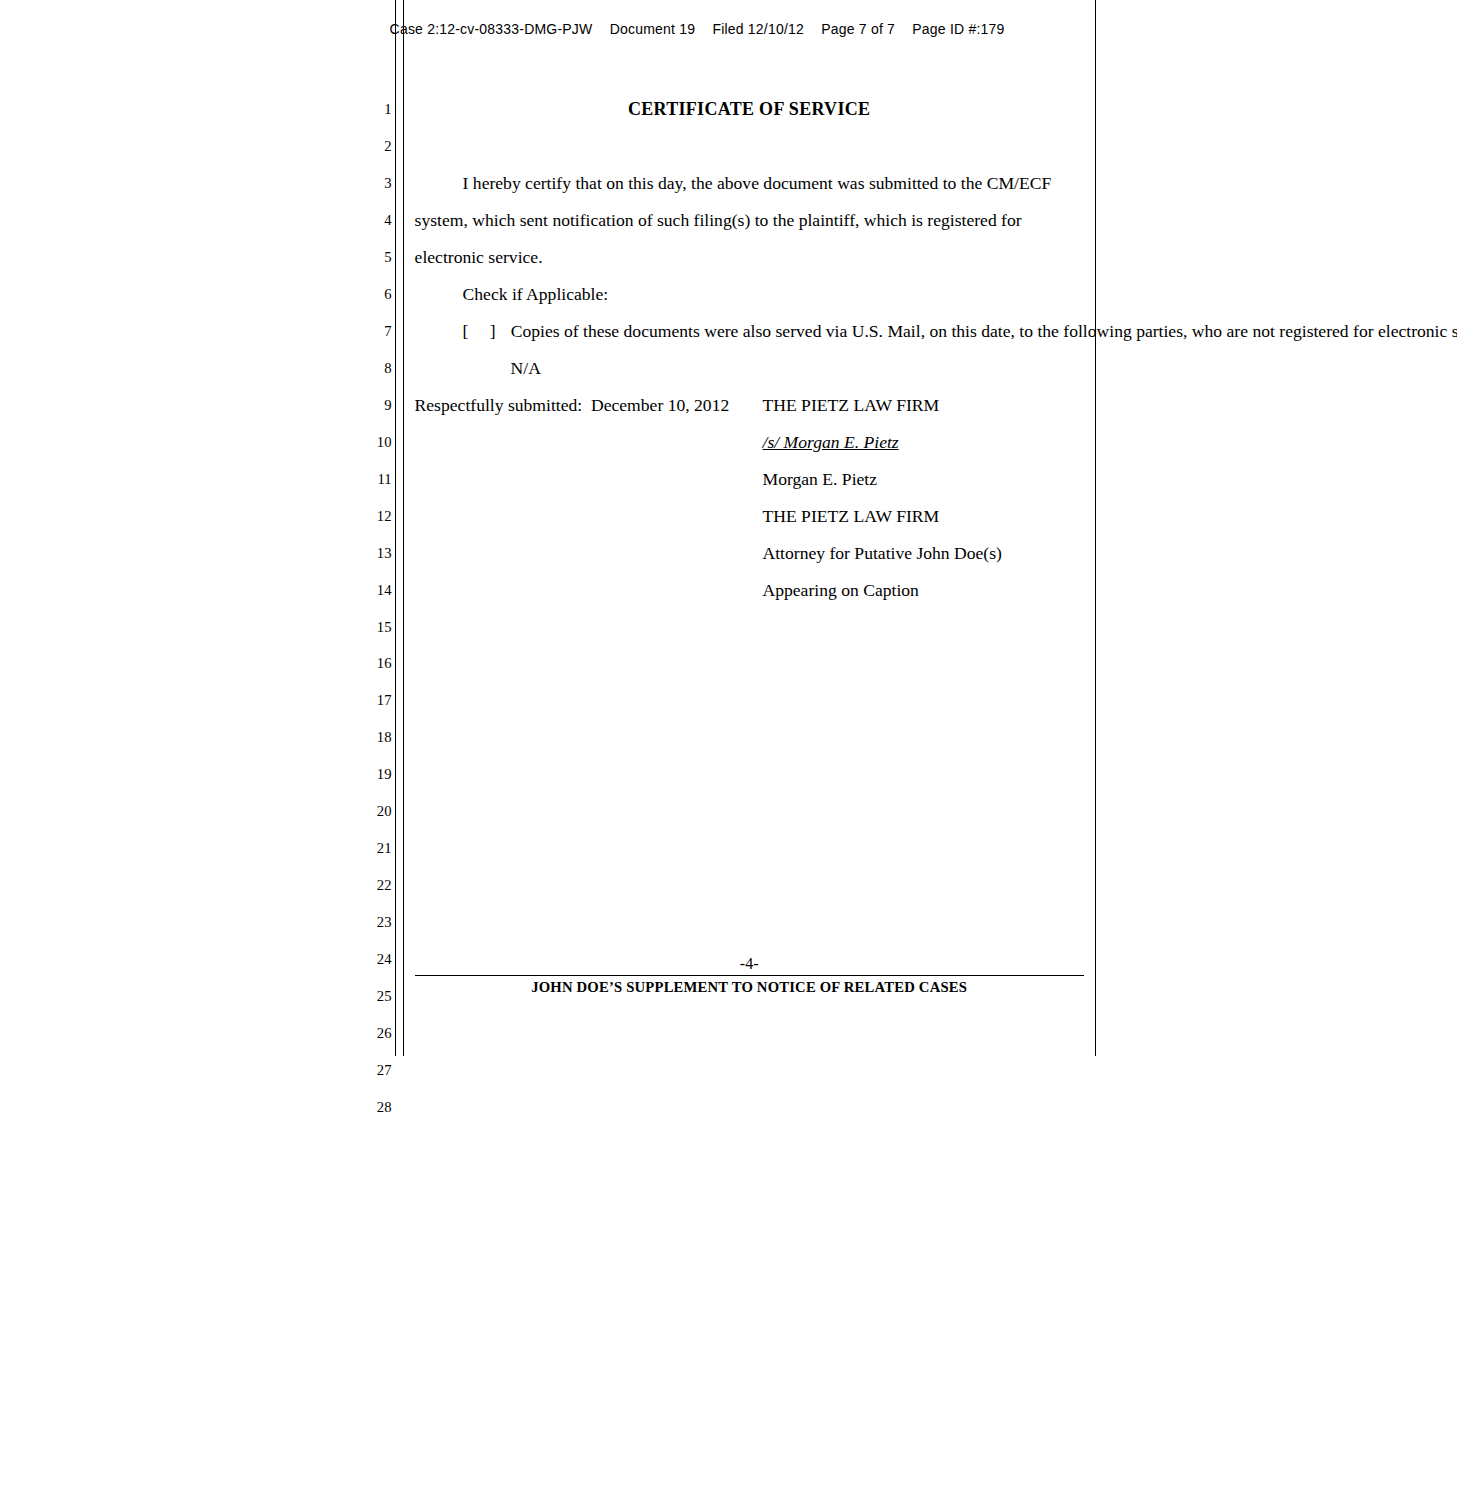Case 2:12-cv-08333-DMG-PJW Document 19 Filed 12/10/12 Page 7 of 7 Page ID #:179
1
2
3
4
5
6
7
8
9
10
11
12
13
14
15
16
17
18
19
20
21
22
23
24
25
26
27
28
CERTIFICATE OF SERVICE
I hereby certify that on this day, the above document was submitted to the CM/ECF system, which sent notification of such filing(s) to the plaintiff, which is registered for electronic service.
Check if Applicable:
[ ] Copies of these documents were also served via U.S. Mail, on this date, to the following parties, who are not registered for electronic service:
N/A
| Respectfully submitted: December 10, 2012 | THE PIETZ LAW FIRM |
| | /s/ Morgan E. Pietz |
| | Morgan E. Pietz |
| | THE PIETZ LAW FIRM |
| | Attorney for Putative John Doe(s) |
| | Appearing on Caption |
-4-
JOHN DOE’S SUPPLEMENT TO NOTICE OF RELATED CASES